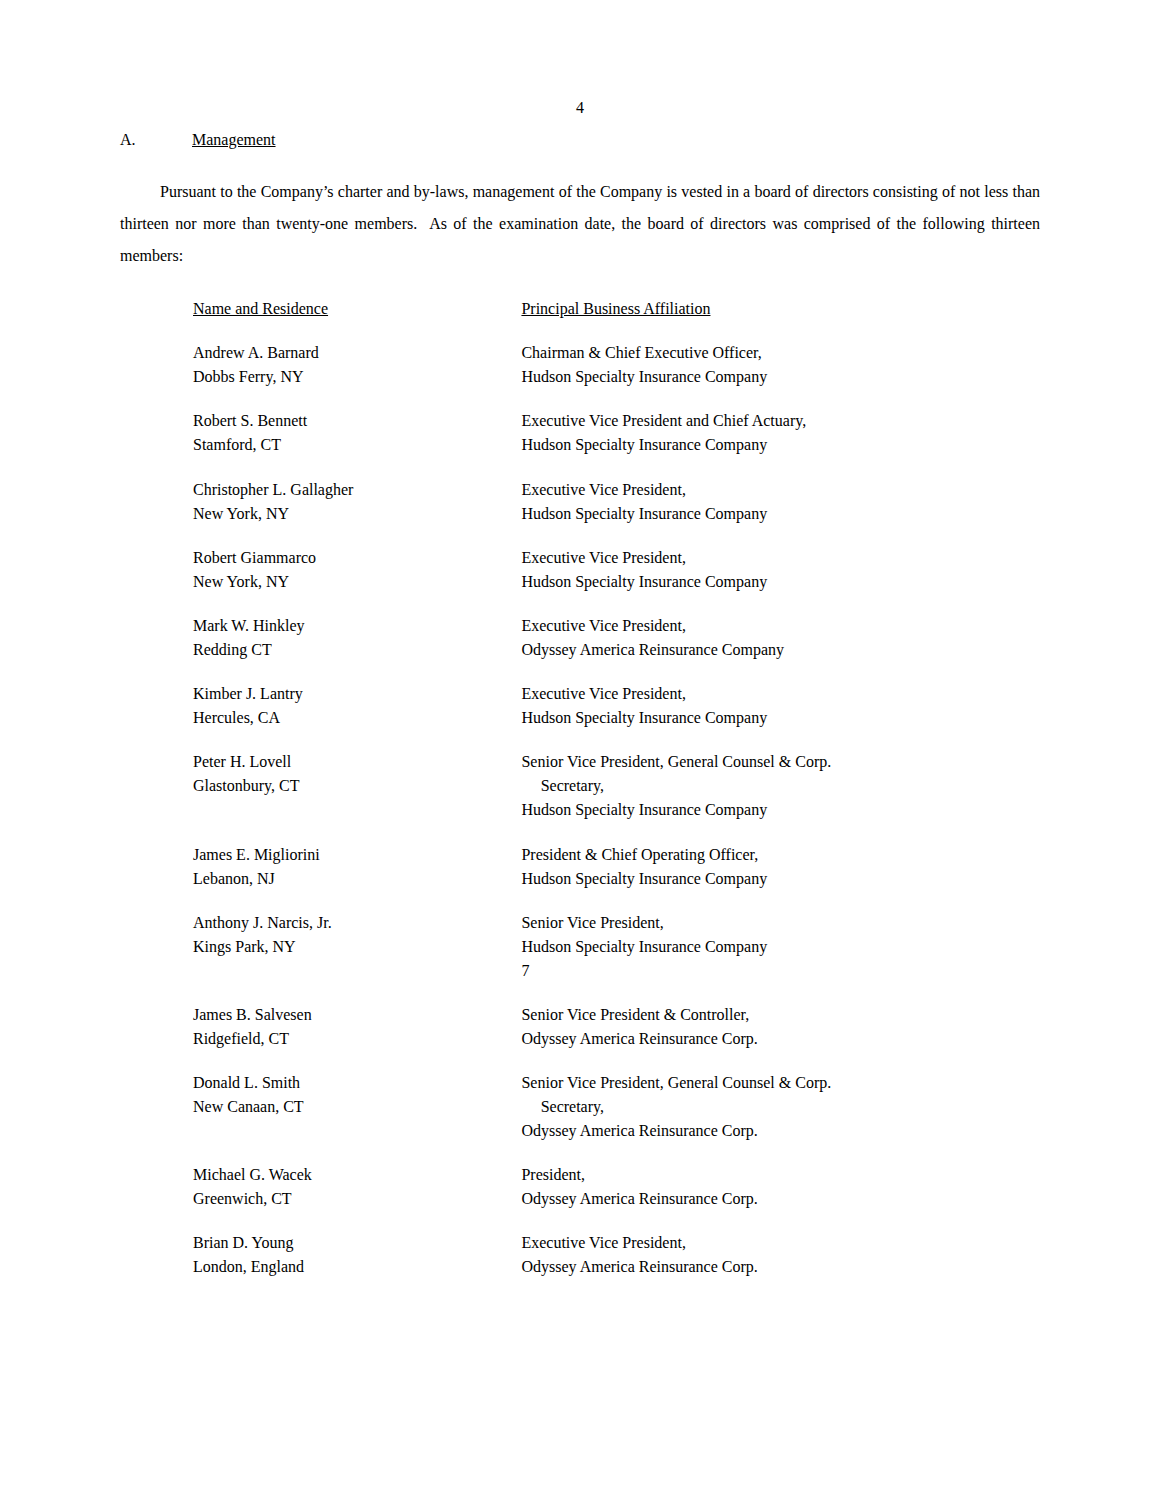4
A. Management
Pursuant to the Company’s charter and by-laws, management of the Company is vested in a board of directors consisting of not less than thirteen nor more than twenty-one members. As of the examination date, the board of directors was comprised of the following thirteen members:
| Name and Residence | Principal Business Affiliation |
| --- | --- |
| Andrew A. Barnard Dobbs Ferry, NY | Chairman & Chief Executive Officer, Hudson Specialty Insurance Company |
| Robert S. Bennett Stamford, CT | Executive Vice President and Chief Actuary, Hudson Specialty Insurance Company |
| Christopher L. Gallagher New York, NY | Executive Vice President, Hudson Specialty Insurance Company |
| Robert Giammarco New York, NY | Executive Vice President, Hudson Specialty Insurance Company |
| Mark W. Hinkley Redding CT | Executive Vice President, Odyssey America Reinsurance Company |
| Kimber J. Lantry Hercules, CA | Executive Vice President, Hudson Specialty Insurance Company |
| Peter H. Lovell Glastonbury, CT | Senior Vice President, General Counsel & Corp. Secretary, Hudson Specialty Insurance Company |
| James E. Migliorini Lebanon, NJ | President & Chief Operating Officer, Hudson Specialty Insurance Company |
| Anthony J. Narcis, Jr. Kings Park, NY | Senior Vice President, Hudson Specialty Insurance Company 7 |
| James B. Salvesen Ridgefield, CT | Senior Vice President & Controller, Odyssey America Reinsurance Corp. |
| Donald L. Smith New Canaan, CT | Senior Vice President, General Counsel & Corp. Secretary, Odyssey America Reinsurance Corp. |
| Michael G. Wacek Greenwich, CT | President, Odyssey America Reinsurance Corp. |
| Brian D. Young London, England | Executive Vice President, Odyssey America Reinsurance Corp. |